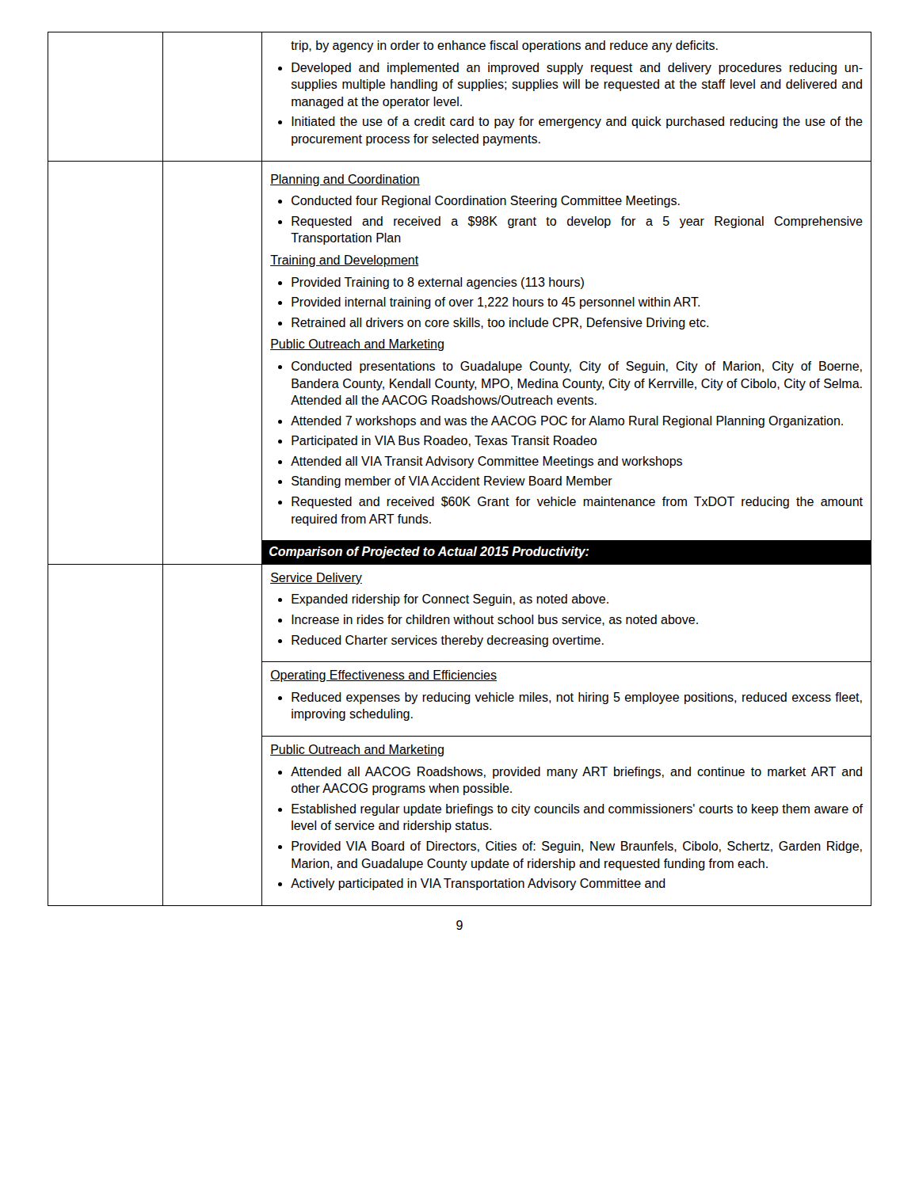| | | trip, by agency in order to enhance fiscal operations and reduce any deficits. Developed and implemented an improved supply request and delivery procedures reducing un-supplies multiple handling of supplies; supplies will be requested at the staff level and delivered and managed at the operator level. Initiated the use of a credit card to pay for emergency and quick purchased reducing the use of the procurement process for selected payments. |
| | | Planning and Coordination Conducted four Regional Coordination Steering Committee Meetings. Requested and received a $98K grant to develop for a 5 year Regional Comprehensive Transportation Plan Training and Development Provided Training to 8 external agencies (113 hours) Provided internal training of over 1,222 hours to 45 personnel within ART. Retrained all drivers on core skills, too include CPR, Defensive Driving etc. Public Outreach and Marketing Conducted presentations to Guadalupe County, City of Seguin, City of Marion, City of Boerne, Bandera County, Kendall County, MPO, Medina County, City of Kerrville, City of Cibolo, City of Selma. Attended all the AACOG Roadshows/Outreach events. Attended 7 workshops and was the AACOG POC for Alamo Rural Regional Planning Organization. Participated in VIA Bus Roadeo, Texas Transit Roadeo Attended all VIA Transit Advisory Committee Meetings and workshops Standing member of VIA Accident Review Board Member Requested and received $60K Grant for vehicle maintenance from TxDOT reducing the amount required from ART funds. Comparison of Projected to Actual 2015 Productivity: |
| | | / Service Delivery Expanded ridership for Connect Seguin, as noted above. Increase in rides for children without school bus service, as noted above. Reduced Charter services thereby decreasing overtime. / / Operating Effectiveness and Efficiencies Reduced expenses by reducing vehicle miles, not hiring 5 employee positions, reduced excess fleet, improving scheduling. / / Public Outreach and Marketing Attended all AACOG Roadshows, provided many ART briefings, and continue to market ART and other AACOG programs when possible. Established regular update briefings to city councils and commissioners' courts to keep them aware of level of service and ridership status. Provided VIA Board of Directors, Cities of: Seguin, New Braunfels, Cibolo, Schertz, Garden Ridge, Marion, and Guadalupe County update of ridership and requested funding from each. Actively participated in VIA Transportation Advisory Committee and / |
9